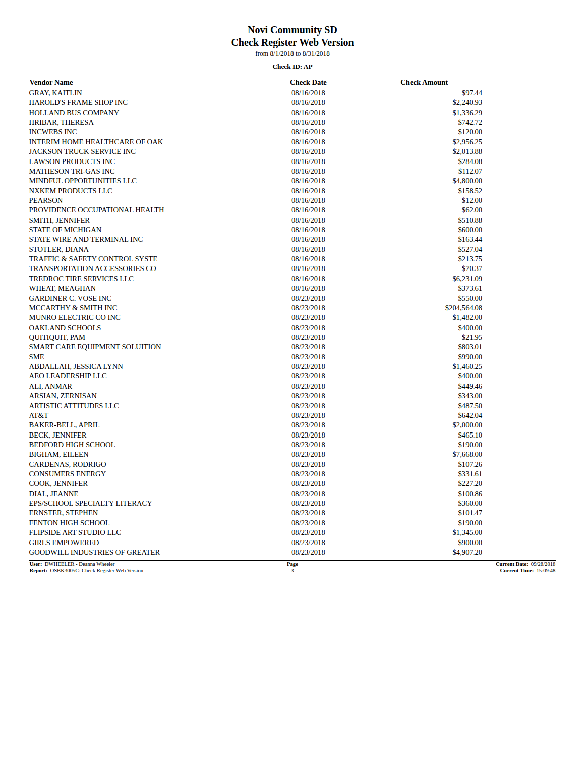Novi Community SD
Check Register Web Version
from 8/1/2018 to 8/31/2018
Check ID: AP
| Vendor Name | Check Date | Check Amount | |
| --- | --- | --- | --- |
| GRAY, KAITLIN | 08/16/2018 | $97.44 | |
| HAROLD'S FRAME SHOP INC | 08/16/2018 | $2,240.93 | |
| HOLLAND BUS COMPANY | 08/16/2018 | $1,336.29 | |
| HRIBAR, THERESA | 08/16/2018 | $742.72 | |
| INCWEBS INC | 08/16/2018 | $120.00 | |
| INTERIM HOME HEALTHCARE OF OAK | 08/16/2018 | $2,956.25 | |
| JACKSON TRUCK SERVICE INC | 08/16/2018 | $2,013.88 | |
| LAWSON PRODUCTS INC | 08/16/2018 | $284.08 | |
| MATHESON TRI-GAS INC | 08/16/2018 | $112.07 | |
| MINDFUL OPPORTUNITIES LLC | 08/16/2018 | $4,800.00 | |
| NXKEM PRODUCTS LLC | 08/16/2018 | $158.52 | |
| PEARSON | 08/16/2018 | $12.00 | |
| PROVIDENCE OCCUPATIONAL HEALTH | 08/16/2018 | $62.00 | |
| SMITH, JENNIFER | 08/16/2018 | $510.88 | |
| STATE OF MICHIGAN | 08/16/2018 | $600.00 | |
| STATE WIRE AND TERMINAL INC | 08/16/2018 | $163.44 | |
| STOTLER, DIANA | 08/16/2018 | $527.04 | |
| TRAFFIC & SAFETY CONTROL SYSTE | 08/16/2018 | $213.75 | |
| TRANSPORTATION ACCESSORIES CO | 08/16/2018 | $70.37 | |
| TREDROC TIRE SERVICES LLC | 08/16/2018 | $6,231.09 | |
| WHEAT, MEAGHAN | 08/16/2018 | $373.61 | |
| GARDINER C. VOSE INC | 08/23/2018 | $550.00 | |
| MCCARTHY & SMITH INC | 08/23/2018 | $204,564.08 | |
| MUNRO ELECTRIC CO INC | 08/23/2018 | $1,482.00 | |
| OAKLAND SCHOOLS | 08/23/2018 | $400.00 | |
| QUITIQUIT, PAM | 08/23/2018 | $21.95 | |
| SMART CARE EQUIPMENT SOLUITION | 08/23/2018 | $803.01 | |
| SME | 08/23/2018 | $990.00 | |
| ABDALLAH, JESSICA LYNN | 08/23/2018 | $1,460.25 | |
| AEO LEADERSHIP LLC | 08/23/2018 | $400.00 | |
| ALI, ANMAR | 08/23/2018 | $449.46 | |
| ARSIAN, ZERNISAN | 08/23/2018 | $343.00 | |
| ARTISTIC ATTITUDES LLC | 08/23/2018 | $487.50 | |
| AT&T | 08/23/2018 | $642.04 | |
| BAKER-BELL, APRIL | 08/23/2018 | $2,000.00 | |
| BECK, JENNIFER | 08/23/2018 | $465.10 | |
| BEDFORD HIGH SCHOOL | 08/23/2018 | $190.00 | |
| BIGHAM, EILEEN | 08/23/2018 | $7,668.00 | |
| CARDENAS, RODRIGO | 08/23/2018 | $107.26 | |
| CONSUMERS ENERGY | 08/23/2018 | $331.61 | |
| COOK, JENNIFER | 08/23/2018 | $227.20 | |
| DIAL, JEANNE | 08/23/2018 | $100.86 | |
| EPS/SCHOOL SPECIALTY LITERACY | 08/23/2018 | $360.00 | |
| ERNSTER, STEPHEN | 08/23/2018 | $101.47 | |
| FENTON HIGH SCHOOL | 08/23/2018 | $190.00 | |
| FLIPSIDE ART STUDIO LLC | 08/23/2018 | $1,345.00 | |
| GIRLS EMPOWERED | 08/23/2018 | $900.00 | |
| GOODWILL INDUSTRIES OF GREATER | 08/23/2018 | $4,907.20 | |
| User: DWHEELER - Deanna Wheeler | Page | Current Date: 09/28/2018 |
| Report: OSBK3005C: Check Register Web Version | 3 | Current Time: 15:09:48 |